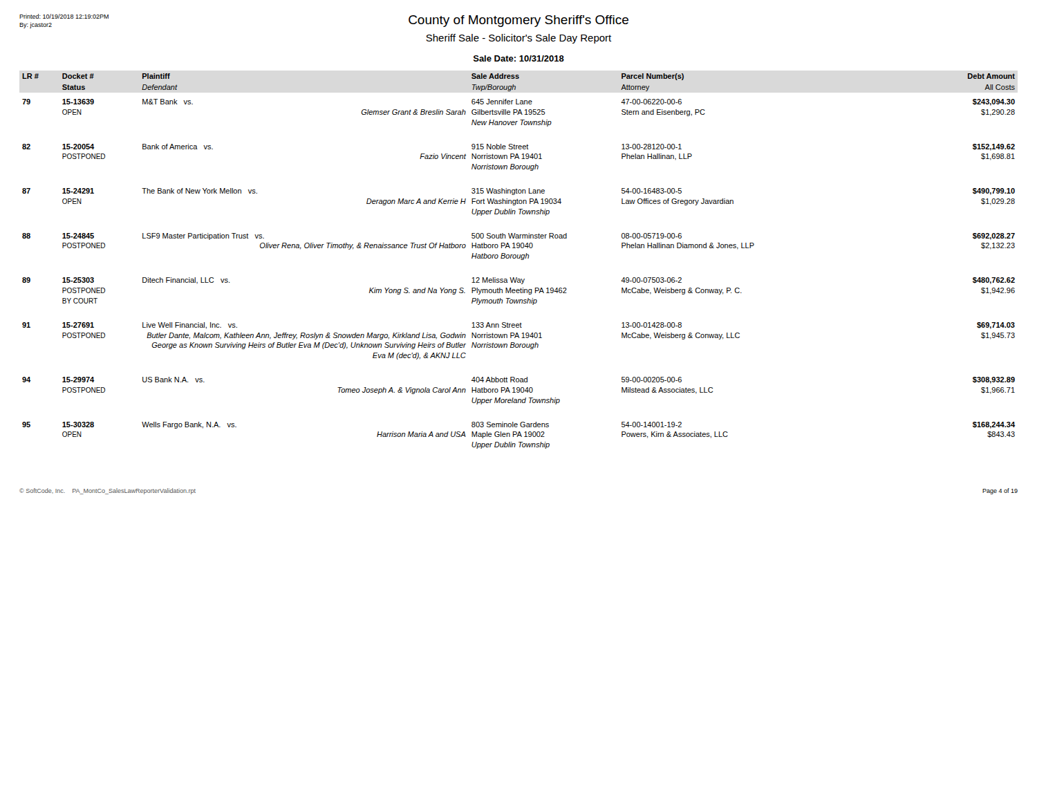Printed: 10/19/2018 12:19:02PM
By: jcastor2
County of Montgomery Sheriff's Office
Sheriff Sale - Solicitor's Sale Day Report
Sale Date: 10/31/2018
| LR # | Docket # | Plaintiff | Sale Address | Parcel Number(s) | Debt Amount |
| --- | --- | --- | --- | --- | --- |
| | Status | Defendant | Twp/Borough | Attorney | All Costs |
| 79 | 15-13639 OPEN | M&T Bank vs. Glemser Grant & Breslin Sarah | 645 Jennifer Lane Gilbertsville PA 19525 New Hanover Township | 47-00-06220-00-6 Stern and Eisenberg, PC | $243,094.30 $1,290.28 |
| 82 | 15-20054 POSTPONED | Bank of America vs. Fazio Vincent | 915 Noble Street Norristown PA 19401 Norristown Borough | 13-00-28120-00-1 Phelan Hallinan, LLP | $152,149.62 $1,698.81 |
| 87 | 15-24291 OPEN | The Bank of New York Mellon vs. Deragon Marc A and Kerrie H | 315 Washington Lane Fort Washington PA 19034 Upper Dublin Township | 54-00-16483-00-5 Law Offices of Gregory Javardian | $490,799.10 $1,029.28 |
| 88 | 15-24845 POSTPONED | LSF9 Master Participation Trust vs. Oliver Rena, Oliver Timothy, & Renaissance Trust Of Hatboro | 500 South Warminster Road Hatboro PA 19040 Hatboro Borough | 08-00-05719-00-6 Phelan Hallinan Diamond & Jones, LLP | $692,028.27 $2,132.23 |
| 89 | 15-25303 POSTPONED BY COURT | Ditech Financial, LLC vs. Kim Yong S. and Na Yong S. | 12 Melissa Way Plymouth Meeting PA 19462 Plymouth Township | 49-00-07503-06-2 McCabe, Weisberg & Conway, P. C. | $480,762.62 $1,942.96 |
| 91 | 15-27691 POSTPONED | Live Well Financial, Inc. vs. Butler Dante, Malcom, Kathleen Ann, Jeffrey, Roslyn & Snowden Margo, Kirkland Lisa, Godwin George as Known Surviving Heirs of Butler Eva M (Dec'd), Unknown Surviving Heirs of Butler Eva M (dec'd), & AKNJ LLC | 133 Ann Street Norristown PA 19401 Norristown Borough | 13-00-01428-00-8 McCabe, Weisberg & Conway, LLC | $69,714.03 $1,945.73 |
| 94 | 15-29974 POSTPONED | US Bank N.A. vs. Tomeo Joseph A. & Vignola Carol Ann | 404 Abbott Road Hatboro PA 19040 Upper Moreland Township | 59-00-00205-00-6 Milstead & Associates, LLC | $308,932.89 $1,966.71 |
| 95 | 15-30328 OPEN | Wells Fargo Bank, N.A. vs. Harrison Maria A and USA | 803 Seminole Gardens Maple Glen PA 19002 Upper Dublin Township | 54-00-14001-19-2 Powers, Kirn & Associates, LLC | $168,244.34 $843.43 |
© SoftCode, Inc. PA_MontCo_SalesLawReporterValidation.rpt
Page 4 of 19